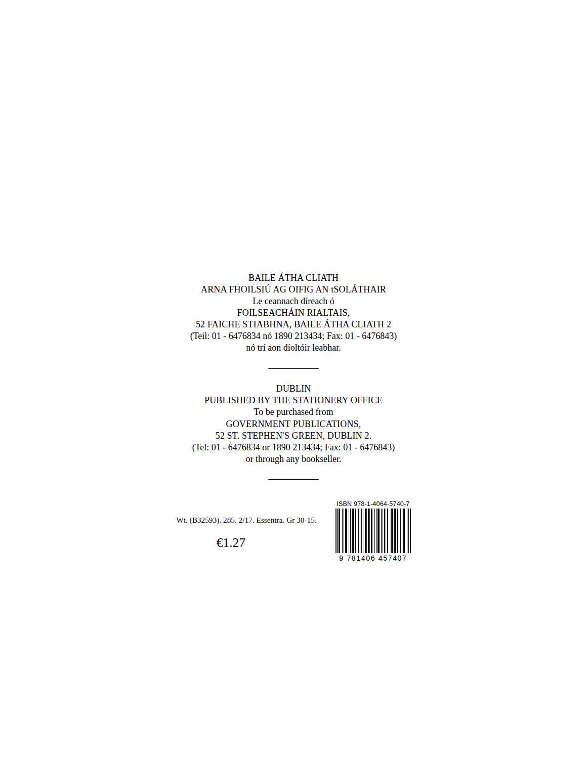BAILE ÁTHA CLIATH
ARNA FHOILSIÚ AG OIFIG AN tSOLÁTHAIR
Le ceannach díreach ó
FOILSEACHÁIN RIALTAIS,
52 FAICHE STIABHNA, BAILE ÁTHA CLIATH 2
(Teil: 01 - 6476834 nó 1890 213434; Fax: 01 - 6476843)
nó trí aon díoltóir leabhar.
DUBLIN
PUBLISHED BY THE STATIONERY OFFICE
To be purchased from
GOVERNMENT PUBLICATIONS,
52 ST. STEPHEN'S GREEN, DUBLIN 2.
(Tel: 01 - 6476834 or 1890 213434; Fax: 01 - 6476843)
or through any bookseller.
€1.27
ISBN 978-1-4064-5740-7
9 781406 457407
Wt. (B32593). 285. 2/17. Essentra. Gr 30-15.